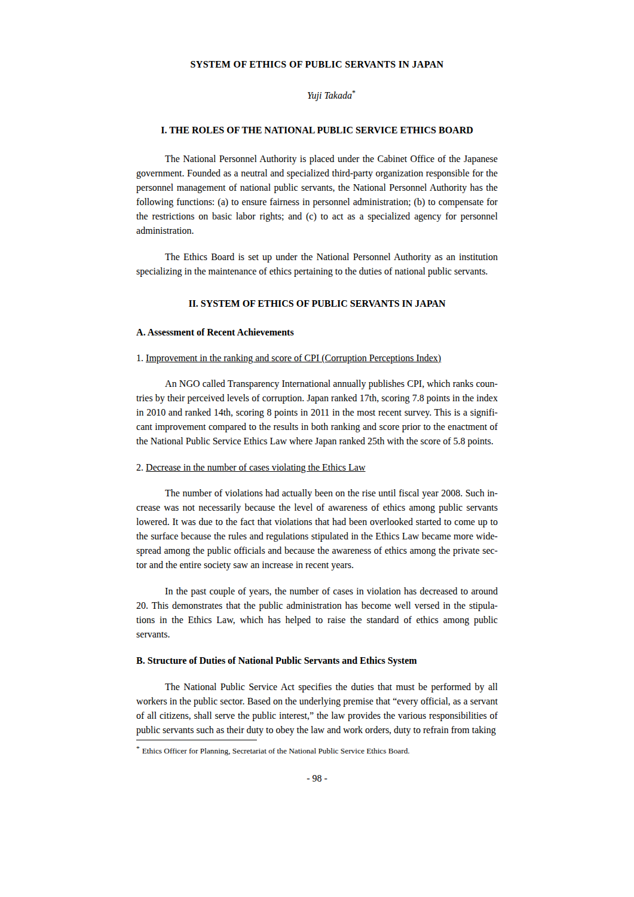System of Ethics of Public Servants in Japan
Yuji Takada*
I. The Roles of the National Public Service Ethics Board
The National Personnel Authority is placed under the Cabinet Office of the Japanese government. Founded as a neutral and specialized third-party organization responsible for the personnel management of national public servants, the National Personnel Authority has the following functions: (a) to ensure fairness in personnel administration; (b) to compensate for the restrictions on basic labor rights; and (c) to act as a specialized agency for personnel administration.
The Ethics Board is set up under the National Personnel Authority as an institution specializing in the maintenance of ethics pertaining to the duties of national public servants.
II. System of Ethics of Public Servants in Japan
A. Assessment of Recent Achievements
1. Improvement in the ranking and score of CPI (Corruption Perceptions Index)
An NGO called Transparency International annually publishes CPI, which ranks countries by their perceived levels of corruption. Japan ranked 17th, scoring 7.8 points in the index in 2010 and ranked 14th, scoring 8 points in 2011 in the most recent survey. This is a significant improvement compared to the results in both ranking and score prior to the enactment of the National Public Service Ethics Law where Japan ranked 25th with the score of 5.8 points.
2. Decrease in the number of cases violating the Ethics Law
The number of violations had actually been on the rise until fiscal year 2008. Such increase was not necessarily because the level of awareness of ethics among public servants lowered. It was due to the fact that violations that had been overlooked started to come up to the surface because the rules and regulations stipulated in the Ethics Law became more widespread among the public officials and because the awareness of ethics among the private sector and the entire society saw an increase in recent years.
In the past couple of years, the number of cases in violation has decreased to around 20. This demonstrates that the public administration has become well versed in the stipulations in the Ethics Law, which has helped to raise the standard of ethics among public servants.
B. Structure of Duties of National Public Servants and Ethics System
The National Public Service Act specifies the duties that must be performed by all workers in the public sector. Based on the underlying premise that “every official, as a servant of all citizens, shall serve the public interest,” the law provides the various responsibilities of public servants such as their duty to obey the law and work orders, duty to refrain from taking
*Ethics Officer for Planning, Secretariat of the National Public Service Ethics Board.
- 98 -